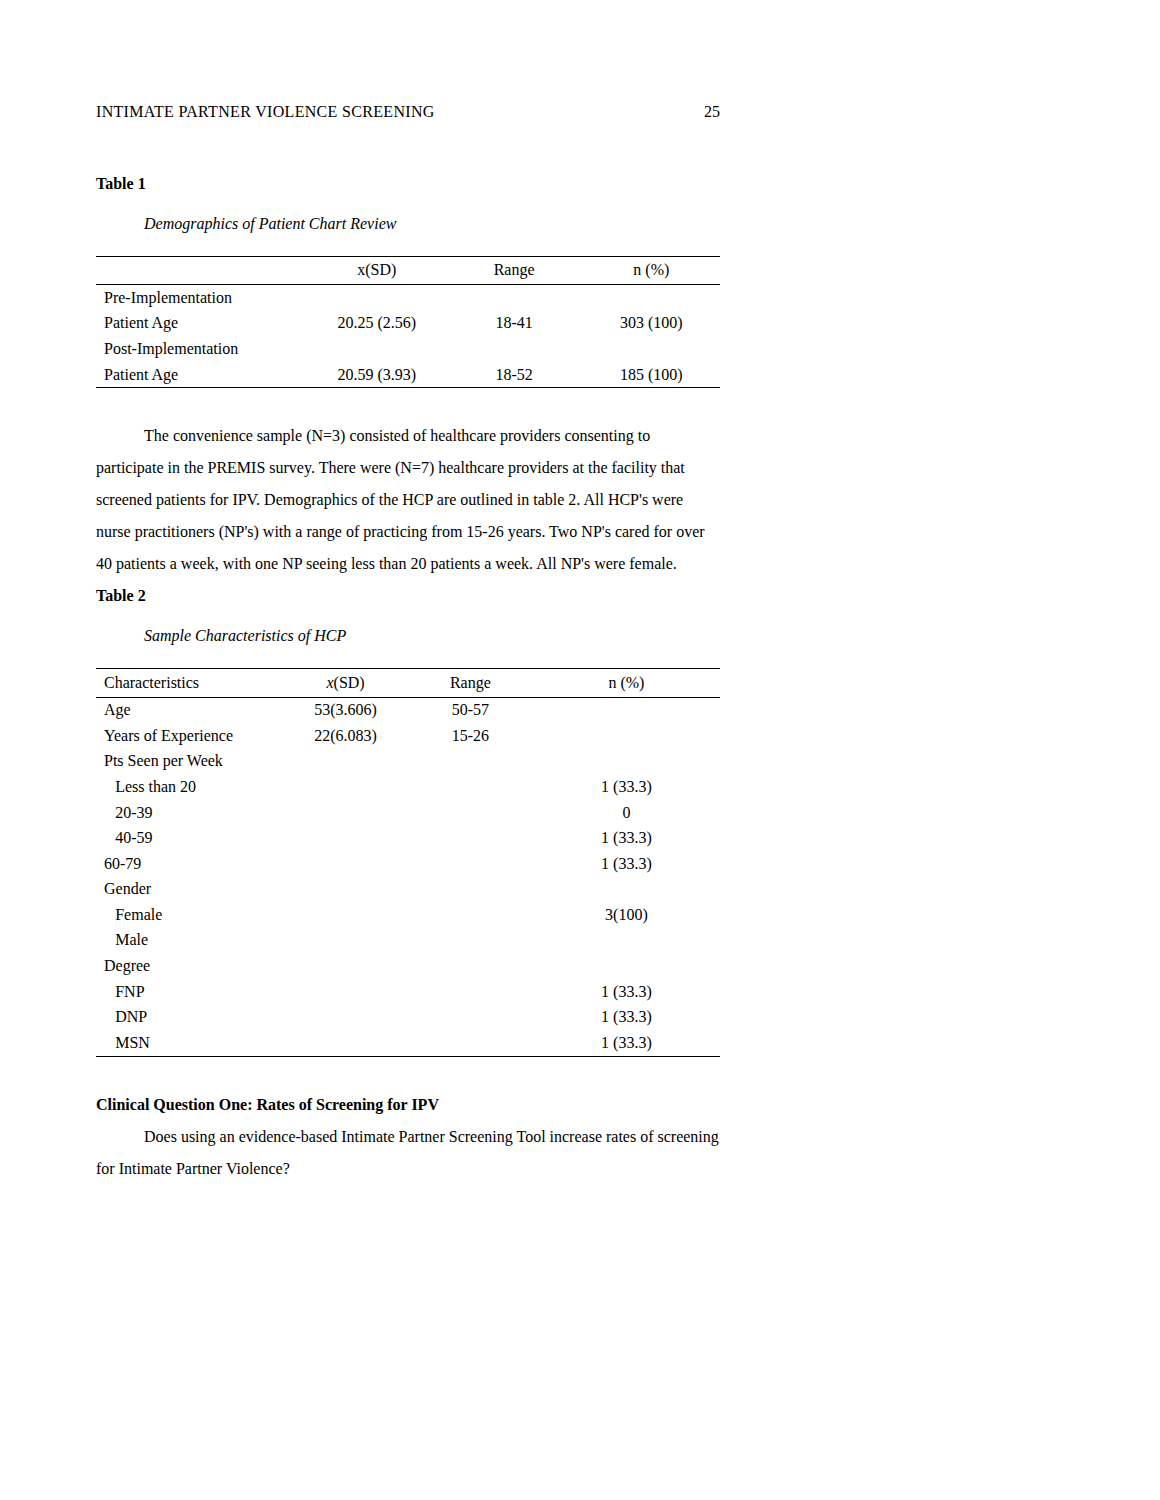Intimate Partner Violence Screening 25
Table 1
Demographics of Patient Chart Review
| | x(SD) | Range | n (%) |
| --- | --- | --- | --- |
| Pre-Implementation | | | |
| Patient Age | 20.25 (2.56) | 18-41 | 303 (100) |
| Post-Implementation | | | |
| Patient Age | 20.59 (3.93) | 18-52 | 185 (100) |
The convenience sample (N=3) consisted of healthcare providers consenting to participate in the PREMIS survey. There were (N=7) healthcare providers at the facility that screened patients for IPV. Demographics of the HCP are outlined in table 2. All HCP's were nurse practitioners (NP's) with a range of practicing from 15-26 years. Two NP's cared for over 40 patients a week, with one NP seeing less than 20 patients a week. All NP's were female.
Table 2
Sample Characteristics of HCP
| Characteristics | x (SD) | Range | n (%) |
| --- | --- | --- | --- |
| Age | 53(3.606) | 50-57 | |
| Years of Experience | 22(6.083) | 15-26 | |
| Pts Seen per Week | | | |
| Less than 20 | | | 1 (33.3) |
| 20-39 | | | 0 |
| 40-59 | | | 1 (33.3) |
| 60-79 | | | 1 (33.3) |
| Gender | | | |
| Female | | | 3(100) |
| Male | | | |
| Degree | | | |
| FNP | | | 1 (33.3) |
| DNP | | | 1 (33.3) |
| MSN | | | 1 (33.3) |
Clinical Question One: Rates of Screening for IPV
Does using an evidence-based Intimate Partner Screening Tool increase rates of screening for Intimate Partner Violence?